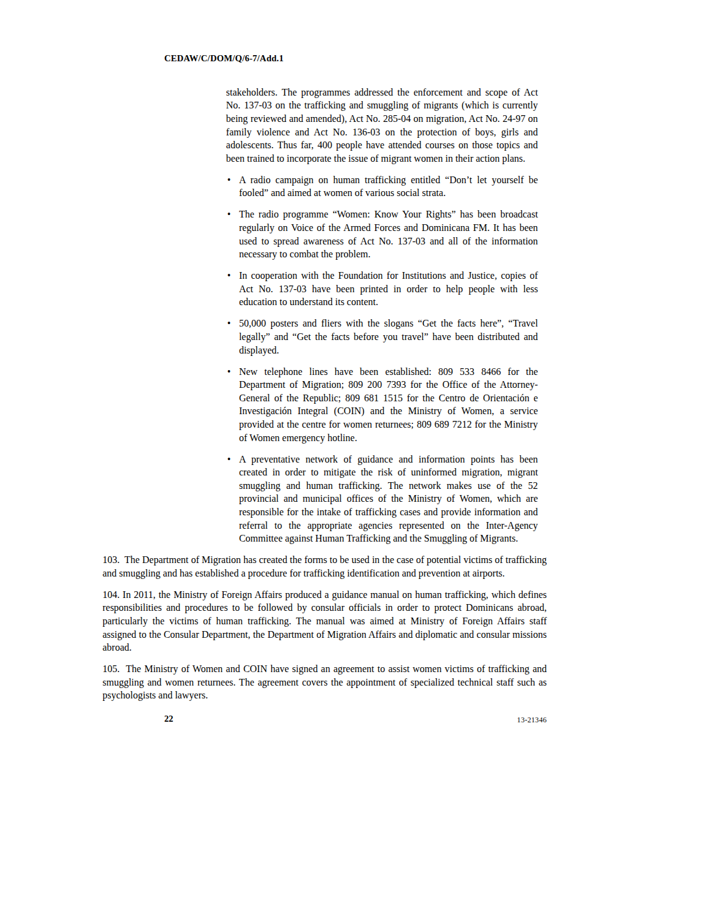CEDAW/C/DOM/Q/6-7/Add.1
stakeholders. The programmes addressed the enforcement and scope of Act No. 137-03 on the trafficking and smuggling of migrants (which is currently being reviewed and amended), Act No. 285-04 on migration, Act No. 24-97 on family violence and Act No. 136-03 on the protection of boys, girls and adolescents. Thus far, 400 people have attended courses on those topics and been trained to incorporate the issue of migrant women in their action plans.
A radio campaign on human trafficking entitled “Don’t let yourself be fooled” and aimed at women of various social strata.
The radio programme “Women: Know Your Rights” has been broadcast regularly on Voice of the Armed Forces and Dominicana FM. It has been used to spread awareness of Act No. 137-03 and all of the information necessary to combat the problem.
In cooperation with the Foundation for Institutions and Justice, copies of Act No. 137-03 have been printed in order to help people with less education to understand its content.
50,000 posters and fliers with the slogans “Get the facts here”, “Travel legally” and “Get the facts before you travel” have been distributed and displayed.
New telephone lines have been established: 809 533 8466 for the Department of Migration; 809 200 7393 for the Office of the Attorney-General of the Republic; 809 681 1515 for the Centro de Orientación e Investigación Integral (COIN) and the Ministry of Women, a service provided at the centre for women returnees; 809 689 7212 for the Ministry of Women emergency hotline.
A preventative network of guidance and information points has been created in order to mitigate the risk of uninformed migration, migrant smuggling and human trafficking. The network makes use of the 52 provincial and municipal offices of the Ministry of Women, which are responsible for the intake of trafficking cases and provide information and referral to the appropriate agencies represented on the Inter-Agency Committee against Human Trafficking and the Smuggling of Migrants.
103. The Department of Migration has created the forms to be used in the case of potential victims of trafficking and smuggling and has established a procedure for trafficking identification and prevention at airports.
104. In 2011, the Ministry of Foreign Affairs produced a guidance manual on human trafficking, which defines responsibilities and procedures to be followed by consular officials in order to protect Dominicans abroad, particularly the victims of human trafficking. The manual was aimed at Ministry of Foreign Affairs staff assigned to the Consular Department, the Department of Migration Affairs and diplomatic and consular missions abroad.
105. The Ministry of Women and COIN have signed an agreement to assist women victims of trafficking and smuggling and women returnees. The agreement covers the appointment of specialized technical staff such as psychologists and lawyers.
22
13-21346